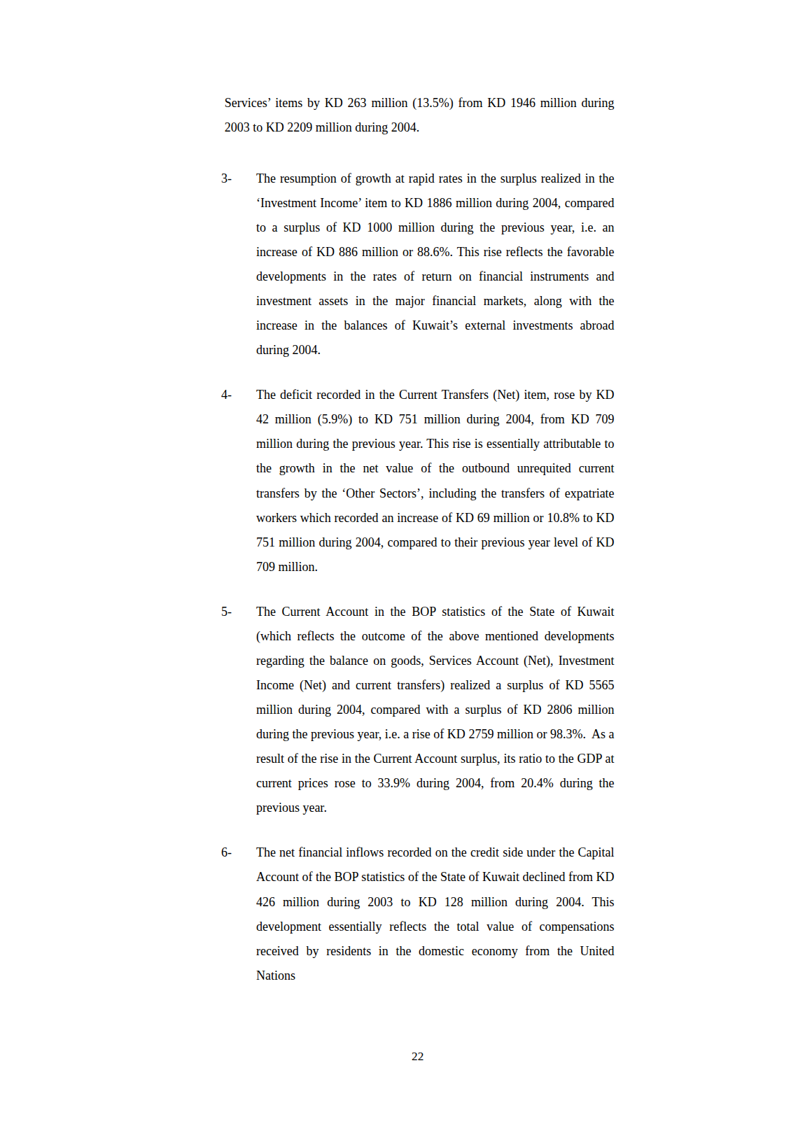Services’ items by KD 263 million (13.5%) from KD 1946 million during 2003 to KD 2209 million during 2004.
3-
The resumption of growth at rapid rates in the surplus realized in the ‘Investment Income’ item to KD 1886 million during 2004, compared to a surplus of KD 1000 million during the previous year, i.e. an increase of KD 886 million or 88.6%. This rise reflects the favorable developments in the rates of return on financial instruments and investment assets in the major financial markets, along with the increase in the balances of Kuwait’s external investments abroad during 2004.
4-
The deficit recorded in the Current Transfers (Net) item, rose by KD 42 million (5.9%) to KD 751 million during 2004, from KD 709 million during the previous year. This rise is essentially attributable to the growth in the net value of the outbound unrequited current transfers by the ‘Other Sectors’, including the transfers of expatriate workers which recorded an increase of KD 69 million or 10.8% to KD 751 million during 2004, compared to their previous year level of KD 709 million.
5-
The Current Account in the BOP statistics of the State of Kuwait (which reflects the outcome of the above mentioned developments regarding the balance on goods, Services Account (Net), Investment Income (Net) and current transfers) realized a surplus of KD 5565 million during 2004, compared with a surplus of KD 2806 million during the previous year, i.e. a rise of KD 2759 million or 98.3%. As a result of the rise in the Current Account surplus, its ratio to the GDP at current prices rose to 33.9% during 2004, from 20.4% during the previous year.
6-
The net financial inflows recorded on the credit side under the Capital Account of the BOP statistics of the State of Kuwait declined from KD 426 million during 2003 to KD 128 million during 2004. This development essentially reflects the total value of compensations received by residents in the domestic economy from the United Nations
22